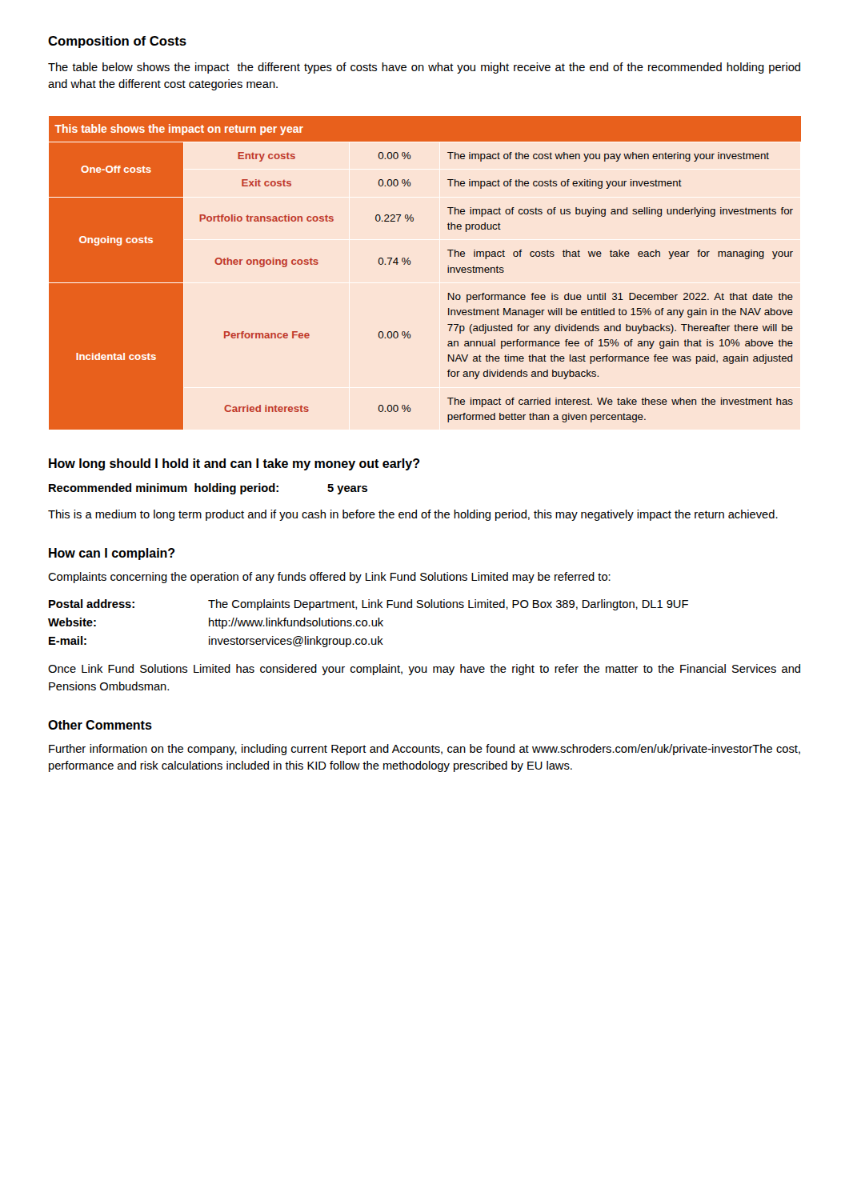Composition of Costs
The table below shows the impact the different types of costs have on what you might receive at the end of the recommended holding period and what the different cost categories mean.
| This table shows the impact on return per year |
| --- |
| One-Off costs | Entry costs | 0.00 % | The impact of the cost when you pay when entering your investment |
| Exit costs | 0.00 % | The impact of the costs of exiting your investment |
| Ongoing costs | Portfolio transaction costs | 0.227 % | The impact of costs of us buying and selling underlying investments for the product |
| Other ongoing costs | 0.74 % | The impact of costs that we take each year for managing your investments |
| Incidental costs | Performance Fee | 0.00 % | No performance fee is due until 31 December 2022. At that date the Investment Manager will be entitled to 15% of any gain in the NAV above 77p (adjusted for any dividends and buybacks). Thereafter there will be an annual performance fee of 15% of any gain that is 10% above the NAV at the time that the last performance fee was paid, again adjusted for any dividends and buybacks. |
| Carried interests | 0.00 % | The impact of carried interest. We take these when the investment has performed better than a given percentage. |
How long should I hold it and can I take my money out early?
Recommended minimum holding period: 5 years
This is a medium to long term product and if you cash in before the end of the holding period, this may negatively impact the return achieved.
How can I complain?
Complaints concerning the operation of any funds offered by Link Fund Solutions Limited may be referred to:
| Postal address: | The Complaints Department, Link Fund Solutions Limited, PO Box 389, Darlington, DL1 9UF |
| Website: | http://www.linkfundsolutions.co.uk |
| E-mail: | investorservices@linkgroup.co.uk |
Once Link Fund Solutions Limited has considered your complaint, you may have the right to refer the matter to the Financial Services and Pensions Ombudsman.
Other Comments
Further information on the company, including current Report and Accounts, can be found at www.schroders.com/en/uk/private-investorThe cost, performance and risk calculations included in this KID follow the methodology prescribed by EU laws.